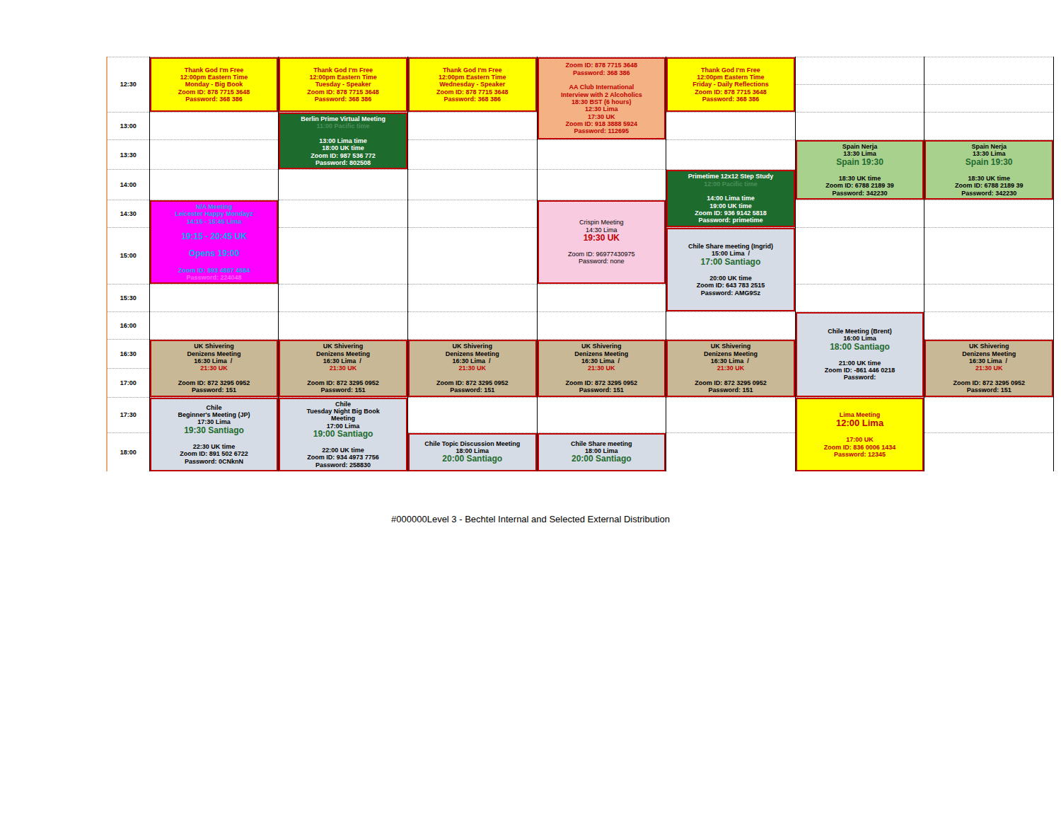| 12:30 | Thank God I'm Free 12:00pm Eastern Time Monday - Big Book Zoom ID: 878 7715 3648 Password: 368 386 | Thank God I'm Free 12:00pm Eastern Time Tuesday - Speaker Zoom ID: 878 7715 3648 Password: 368 386 | Thank God I'm Free 12:00pm Eastern Time Wednesday - Speaker Zoom ID: 878 7715 3648 Password: 368 386 | Zoom ID: 878 7715 3648 Password: 368 386 AA Club International Interview with 2 Alcoholics 18:30 BST (6 hours) 12:30 Lima 17:30 UK Zoom ID: 918 3888 5924 Password: 112695 | Thank God I'm Free 12:00pm Eastern Time Friday - Daily Reflections Zoom ID: 878 7715 3648 Password: 368 386 | | |
| 13:00 | | Berlin Prime Virtual Meeting 11:00 Pacific time 13:00 Lima time 18:00 UK time Zoom ID: 987 536 772 Password: 802508 | | | | |
| 13:30 | | | | | Spain Nerja 13:30 Lima Spain 19:30 18:30 UK time Zoom ID: 6788 2189 39 Password: 342230 | Spain Nerja 13:30 Lima Spain 19:30 18:30 UK time Zoom ID: 6788 2189 39 Password: 342230 |
| 14:00 | | | | | Primetime 12x12 Step Study 12:00 Pacific time 14:00 Lima time 19:00 UK time Zoom ID: 936 9142 5818 Password: primetime |
| 14:30 | N/A Meeting Leicester Happy Mondayz 14:15 - 15:45 Lima 19:15 - 20:45 UK Opens 19:00 Zoom ID: 893 4887 4884 Password: 224048 | | | Crispin Meeting 14:30 Lima 19:30 UK Zoom ID: 96977430975 Password: none | | |
| 15:00 | | | Chile Share meeting (Ingrid) 15:00 Lima / 17:00 Santiago 20:00 UK time Zoom ID: 643 783 2515 Password: AMG9Sz | | |
| 15:30 | | | | | | |
| 16:00 | | | | | | Chile Meeting (Brent) 16:00 Lima 18:00 Santiago 21:00 UK time Zoom ID: -861 446 0218 Password: | |
| 16:30 | UK Shivering Denizens Meeting 16:30 Lima / 21:30 UK Zoom ID: 872 3295 0952 Password: 151 | UK Shivering Denizens Meeting 16:30 Lima / 21:30 UK Zoom ID: 872 3295 0952 Password: 151 | UK Shivering Denizens Meeting 16:30 Lima / 21:30 UK Zoom ID: 872 3295 0952 Password: 151 | UK Shivering Denizens Meeting 16:30 Lima / 21:30 UK Zoom ID: 872 3295 0952 Password: 151 | UK Shivering Denizens Meeting 16:30 Lima / 21:30 UK Zoom ID: 872 3295 0952 Password: 151 | UK Shivering Denizens Meeting 16:30 Lima / 21:30 UK Zoom ID: 872 3295 0952 Password: 151 |
| 17:00 |
| 17:30 | Chile Beginner's Meeting (JP) 17:30 Lima 19:30 Santiago 22:30 UK time Zoom ID: 891 502 6722 Password: 0CNknN | Chile Tuesday Night Big Book Meeting 17:00 Lima 19:00 Santiago 22:00 UK time Zoom ID: 934 4973 7756 Password: 258830 | | | | Lima Meeting 12:00 Lima 17:00 UK Zoom ID: 836 0006 1434 Password: 12345 | |
| 18:00 | Chile Topic Discussion Meeting 18:00 Lima 20:00 Santiago | Chile Share meeting 18:00 Lima 20:00 Santiago | | |
#000000Level 3 - Bechtel Internal and Selected External Distribution